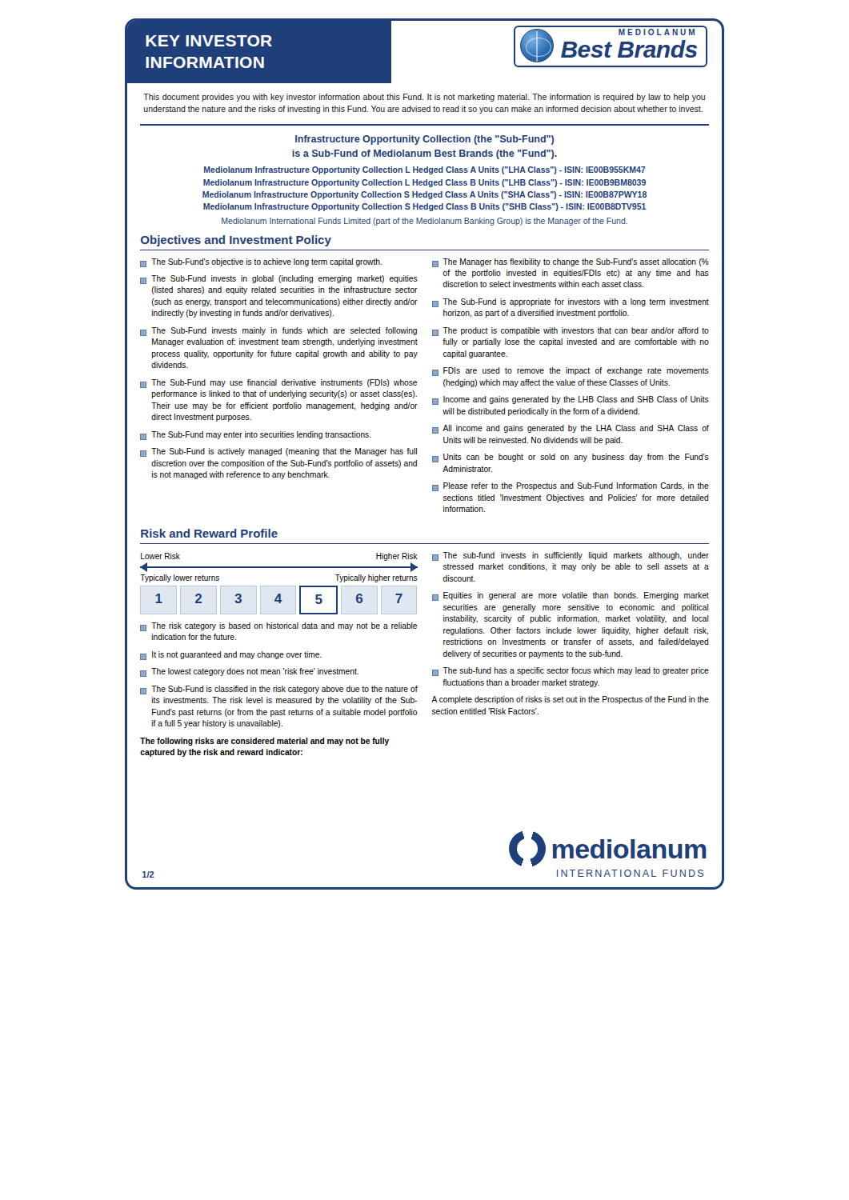KEY INVESTOR
INFORMATION
MEDIOLANUM
Best Brands
This document provides you with key investor information about this Fund. It is not marketing material. The information is required by law to help you understand the nature and the risks of investing in this Fund. You are advised to read it so you can make an informed decision about whether to invest.
Infrastructure Opportunity Collection (the "Sub-Fund")
is a Sub-Fund of Mediolanum Best Brands (the "Fund").
Mediolanum Infrastructure Opportunity Collection L Hedged Class A Units ("LHA Class") - ISIN: IE00B955KM47
Mediolanum Infrastructure Opportunity Collection L Hedged Class B Units ("LHB Class") - ISIN: IE00B9BM8039
Mediolanum Infrastructure Opportunity Collection S Hedged Class A Units ("SHA Class") - ISIN: IE00B87PWY18
Mediolanum Infrastructure Opportunity Collection S Hedged Class B Units ("SHB Class") - ISIN: IE00B8DTV951
Mediolanum International Funds Limited (part of the Mediolanum Banking Group) is the Manager of the Fund.
Objectives and Investment Policy
The Sub-Fund's objective is to achieve long term capital growth.
The Sub-Fund invests in global (including emerging market) equities (listed shares) and equity related securities in the infrastructure sector (such as energy, transport and telecommunications) either directly and/or indirectly (by investing in funds and/or derivatives).
The Sub-Fund invests mainly in funds which are selected following Manager evaluation of: investment team strength, underlying investment process quality, opportunity for future capital growth and ability to pay dividends.
The Sub-Fund may use financial derivative instruments (FDIs) whose performance is linked to that of underlying security(s) or asset class(es). Their use may be for efficient portfolio management, hedging and/or direct Investment purposes.
The Sub-Fund may enter into securities lending transactions.
The Sub-Fund is actively managed (meaning that the Manager has full discretion over the composition of the Sub-Fund's portfolio of assets) and is not managed with reference to any benchmark.
The Manager has flexibility to change the Sub-Fund's asset allocation (% of the portfolio invested in equities/FDIs etc) at any time and has discretion to select investments within each asset class.
The Sub-Fund is appropriate for investors with a long term investment horizon, as part of a diversified investment portfolio.
The product is compatible with investors that can bear and/or afford to fully or partially lose the capital invested and are comfortable with no capital guarantee.
FDIs are used to remove the impact of exchange rate movements (hedging) which may affect the value of these Classes of Units.
Income and gains generated by the LHB Class and SHB Class of Units will be distributed periodically in the form of a dividend.
All income and gains generated by the LHA Class and SHA Class of Units will be reinvested. No dividends will be paid.
Units can be bought or sold on any business day from the Fund's Administrator.
Please refer to the Prospectus and Sub-Fund Information Cards, in the sections titled 'Investment Objectives and Policies' for more detailed information.
Risk and Reward Profile
Lower Risk Higher Risk
Typically lower returns Typically higher returns
1
2
3
4
5
6
7
The risk category is based on historical data and may not be a reliable indication for the future.
It is not guaranteed and may change over time.
The lowest category does not mean 'risk free' investment.
The Sub-Fund is classified in the risk category above due to the nature of its investments. The risk level is measured by the volatility of the Sub-Fund's past returns (or from the past returns of a suitable model portfolio if a full 5 year history is unavailable).
The following risks are considered material and may not be fully captured by the risk and reward indicator:
The sub-fund invests in sufficiently liquid markets although, under stressed market conditions, it may only be able to sell assets at a discount.
Equities in general are more volatile than bonds. Emerging market securities are generally more sensitive to economic and political instability, scarcity of public information, market volatility, and local regulations. Other factors include lower liquidity, higher default risk, restrictions on Investments or transfer of assets, and failed/delayed delivery of securities or payments to the sub-fund.
The sub-fund has a specific sector focus which may lead to greater price fluctuations than a broader market strategy.
A complete description of risks is set out in the Prospectus of the Fund in the section entitled 'Risk Factors'.
1/2
mediolanum
INTERNATIONAL FUNDS